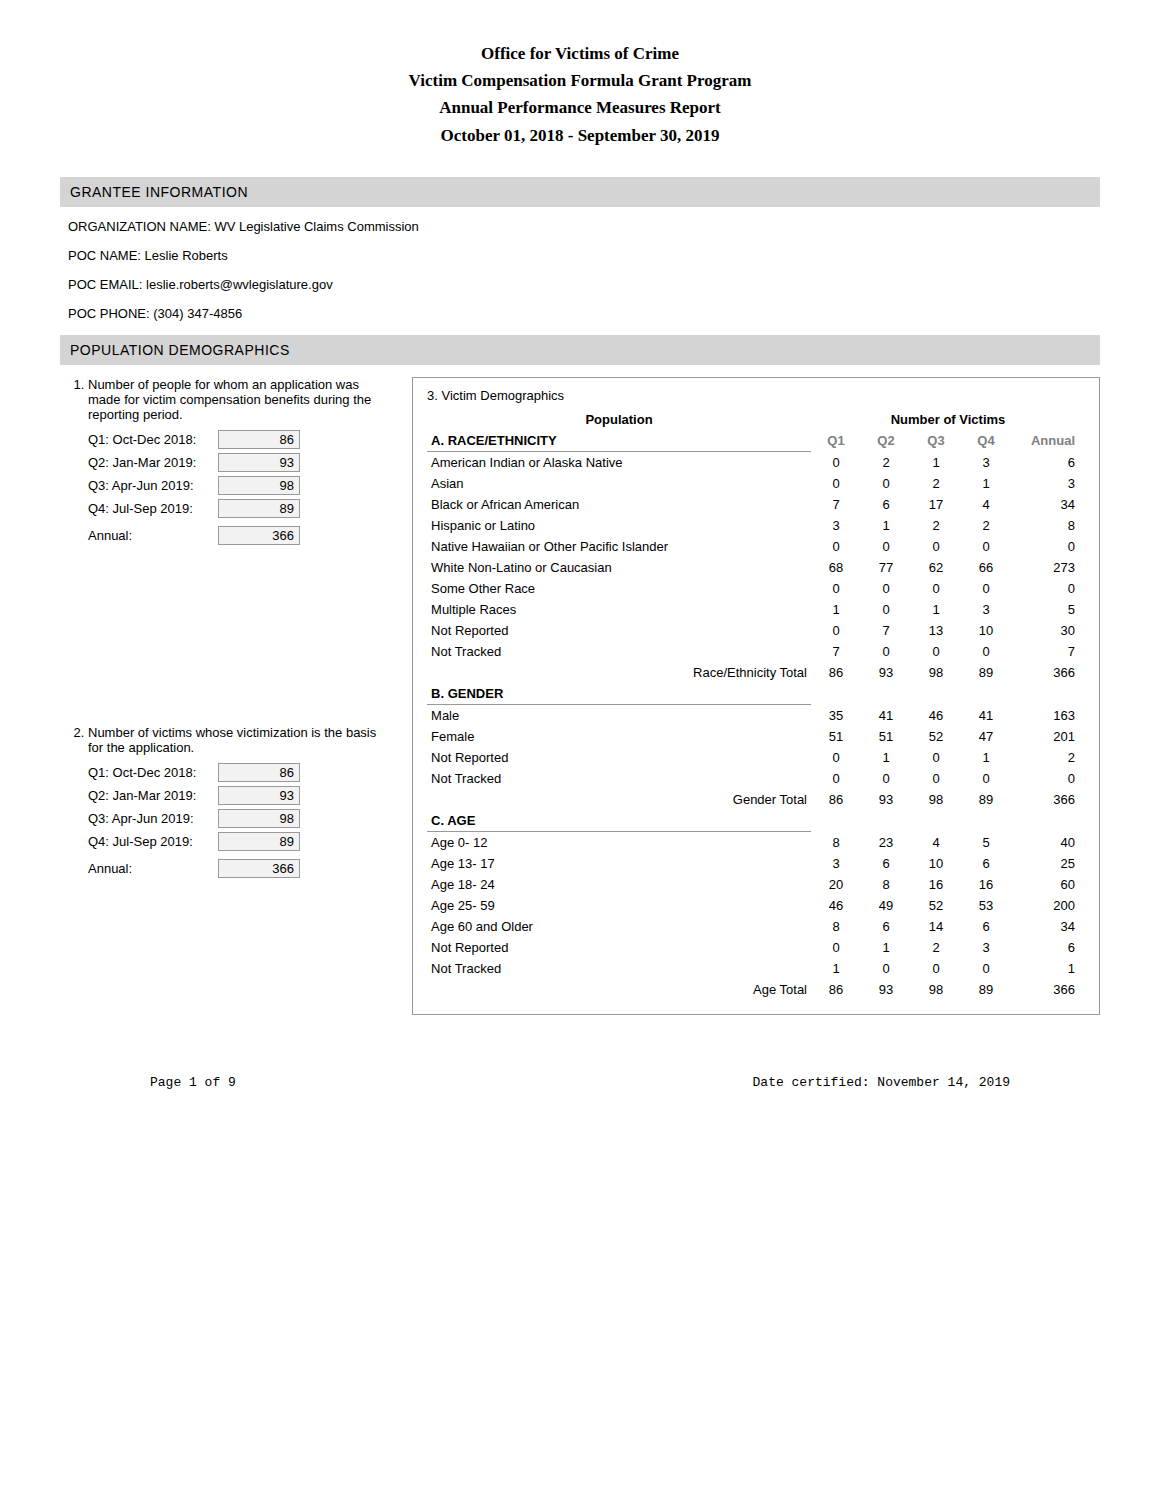Office for Victims of Crime
Victim Compensation Formula Grant Program
Annual Performance Measures Report
October 01, 2018 - September 30, 2019
GRANTEE INFORMATION
ORGANIZATION NAME: WV Legislative Claims Commission
POC NAME: Leslie Roberts
POC EMAIL: leslie.roberts@wvlegislature.gov
POC PHONE: (304) 347-4856
POPULATION DEMOGRAPHICS
Number of people for whom an application was made for victim compensation benefits during the reporting period.
Q1: Oct-Dec 2018: 86
Q2: Jan-Mar 2019: 93
Q3: Apr-Jun 2019: 98
Q4: Jul-Sep 2019: 89
Annual: 366
Number of victims whose victimization is the basis for the application.
Q1: Oct-Dec 2018: 86
Q2: Jan-Mar 2019: 93
Q3: Apr-Jun 2019: 98
Q4: Jul-Sep 2019: 89
Annual: 366
3. Victim Demographics
| Population | Number of Victims |
| --- | --- |
| A. RACE/ETHNICITY | Q1 | Q2 | Q3 | Q4 | Annual |
| American Indian or Alaska Native | 0 | 2 | 1 | 3 | 6 |
| Asian | 0 | 0 | 2 | 1 | 3 |
| Black or African American | 7 | 6 | 17 | 4 | 34 |
| Hispanic or Latino | 3 | 1 | 2 | 2 | 8 |
| Native Hawaiian or Other Pacific Islander | 0 | 0 | 0 | 0 | 0 |
| White Non-Latino or Caucasian | 68 | 77 | 62 | 66 | 273 |
| Some Other Race | 0 | 0 | 0 | 0 | 0 |
| Multiple Races | 1 | 0 | 1 | 3 | 5 |
| Not Reported | 0 | 7 | 13 | 10 | 30 |
| Not Tracked | 7 | 0 | 0 | 0 | 7 |
| Race/Ethnicity Total | 86 | 93 | 98 | 89 | 366 |
| B. GENDER | |
| Male | 35 | 41 | 46 | 41 | 163 |
| Female | 51 | 51 | 52 | 47 | 201 |
| Not Reported | 0 | 1 | 0 | 1 | 2 |
| Not Tracked | 0 | 0 | 0 | 0 | 0 |
| Gender Total | 86 | 93 | 98 | 89 | 366 |
| C. AGE | |
| Age 0- 12 | 8 | 23 | 4 | 5 | 40 |
| Age 13- 17 | 3 | 6 | 10 | 6 | 25 |
| Age 18- 24 | 20 | 8 | 16 | 16 | 60 |
| Age 25- 59 | 46 | 49 | 52 | 53 | 200 |
| Age 60 and Older | 8 | 6 | 14 | 6 | 34 |
| Not Reported | 0 | 1 | 2 | 3 | 6 |
| Not Tracked | 1 | 0 | 0 | 0 | 1 |
| Age Total | 86 | 93 | 98 | 89 | 366 |
Page 1 of 9
Date certified: November 14, 2019